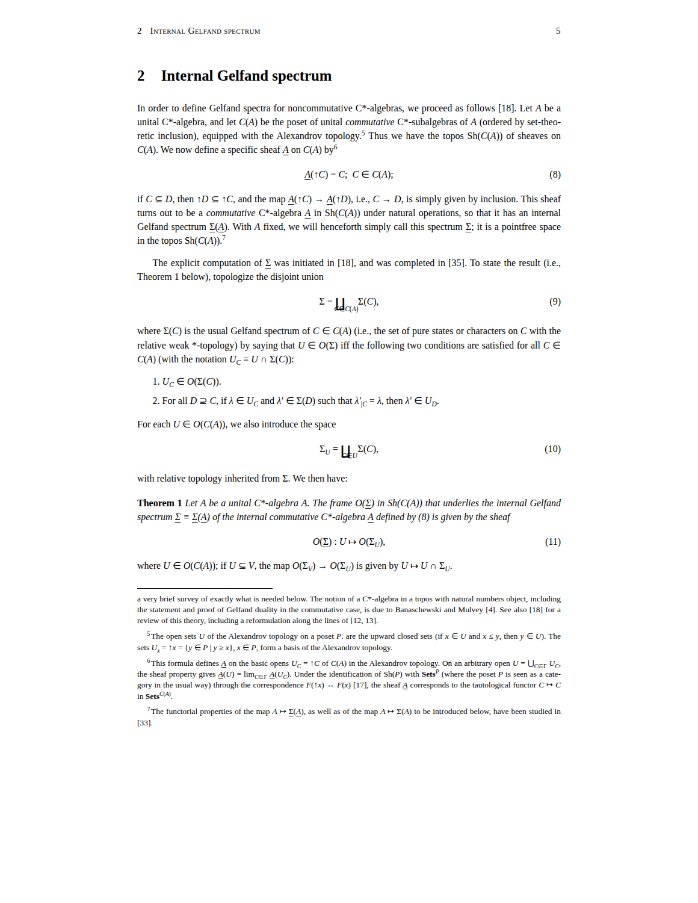2 Internal Gelfand spectrum
5
2 Internal Gelfand spectrum
In order to define Gelfand spectra for noncommutative C*-algebras, we proceed as follows [18]. Let A be a unital C*-algebra, and let C(A) be the poset of unital commutative C*-subalgebras of A (ordered by set-theoretic inclusion), equipped with the Alexandrov topology.5 Thus we have the topos Sh(C(A)) of sheaves on C(A). We now define a specific sheaf A on C(A) by6
A(↑C) = C; C ∈ C(A);
(8)
if C ⊆ D, then ↑D ⊆ ↑C, and the map A(↑C) → A(↑D), i.e., C → D, is simply given by inclusion. This sheaf turns out to be a commutative C*-algebra A in Sh(C(A)) under natural operations, so that it has an internal Gelfand spectrum Σ(A). With A fixed, we will henceforth simply call this spectrum Σ; it is a pointfree space in the topos Sh(C(A)).7
The explicit computation of Σ was initiated in [18], and was completed in [35]. To state the result (i.e., Theorem 1 below), topologize the disjoint union
Σ = ∐C∈C(A)Σ(C),
(9)
where Σ(C) is the usual Gelfand spectrum of C ∈ C(A) (i.e., the set of pure states or characters on C with the relative weak *-topology) by saying that U ∈ O(Σ) iff the following two conditions are satisfied for all C ∈ C(A) (with the notation UC ≡ U ∩ Σ(C)):
UC ∈ O(Σ(C)).
For all D ⊇ C, if λ ∈ UC and λ′ ∈ Σ(D) such that λ′|C = λ, then λ′ ∈ UD.
For each U ∈ O(C(A)), we also introduce the space
ΣU = ∐C∈UΣ(C),
(10)
with relative topology inherited from Σ. We then have:
Theorem 1 Let A be a unital C*-algebra A. The frame O(Σ) in Sh(C(A)) that underlies the internal Gelfand spectrum Σ ≡ Σ(A) of the internal commutative C*-algebra A defined by (8) is given by the sheaf
O(Σ) : U ↦ O(ΣU),
(11)
where U ∈ O(C(A)); if U ⊆ V, the map O(ΣV) → O(ΣU) is given by U ↦ U ∩ ΣU.
a very brief survey of exactly what is needed below. The notion of a C*-algebra in a topos with natural numbers object, including the statement and proof of Gelfand duality in the commutative case, is due to Banaschewski and Mulvey [4]. See also [18] for a review of this theory, including a reformulation along the lines of [12, 13].
5 The open sets U of the Alexandrov topology on a poset P. are the upward closed sets (if x ∈ U and x ≤ y, then y ∈ U). The sets Ux = ↑x = {y ∈ P | y ≥ x}, x ∈ P, form a basis of the Alexandrov topology.
6 This formula defines A on the basic opens UC = ↑C of C(A) in the Alexandrov topology. On an arbitrary open U = ⋃C∈Γ UC, the sheaf property gives A(U) = limC∈Γ A(UC). Under the identification of Sh(P) with SetsP (where the poset P is seen as a category in the usual way) through the correspondence F(↑x) ↔ F(x) [17], the sheaf A corresponds to the tautological functor C ↦ C in SetsC(A).
7 The functorial properties of the map A ↦ Σ(A), as well as of the map A ↦ Σ(A) to be introduced below, have been studied in [33].